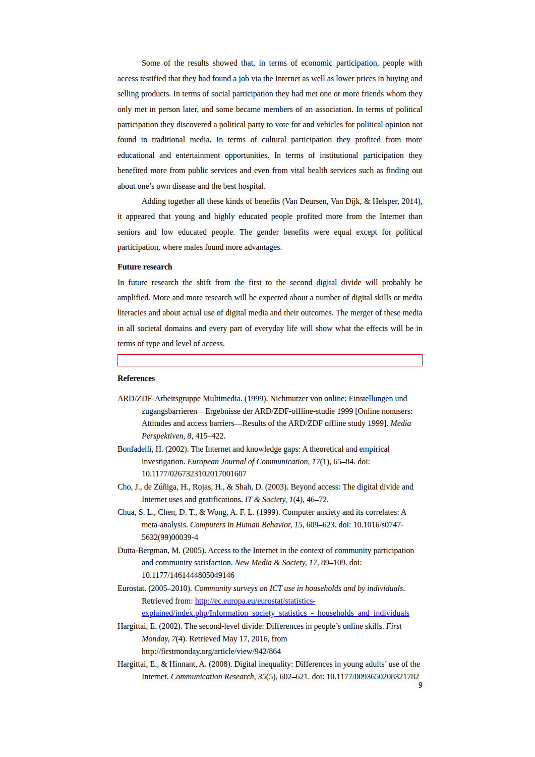Some of the results showed that, in terms of economic participation, people with access testified that they had found a job via the Internet as well as lower prices in buying and selling products. In terms of social participation they had met one or more friends whom they only met in person later, and some became members of an association. In terms of political participation they discovered a political party to vote for and vehicles for political opinion not found in traditional media. In terms of cultural participation they profited from more educational and entertainment opportunities. In terms of institutional participation they benefited more from public services and even from vital health services such as finding out about one’s own disease and the best hospital.
Adding together all these kinds of benefits (Van Deursen, Van Dijk, & Helsper, 2014), it appeared that young and highly educated people profited more from the Internet than seniors and low educated people. The gender benefits were equal except for political participation, where males found more advantages.
Future research
In future research the shift from the first to the second digital divide will probably be amplified. More and more research will be expected about a number of digital skills or media literacies and about actual use of digital media and their outcomes. The merger of these media in all societal domains and every part of everyday life will show what the effects will be in terms of type and level of access.
References
ARD/ZDF-Arbeitsgruppe Multimedia. (1999). Nichtnutzer von online: Einstellungen und zugangsbarrieren—Ergebnisse der ARD/ZDF-offline-studie 1999 [Online nonusers: Attitudes and access barriers—Results of the ARD/ZDF offline study 1999]. Media Perspektiven, 8, 415–422.
Bonfadelli, H. (2002). The Internet and knowledge gaps: A theoretical and empirical investigation. European Journal of Communication, 17(1), 65–84. doi: 10.1177/0267323102017001607
Cho, J., de Zúñiga, H., Rojas, H., & Shah, D. (2003). Beyond access: The digital divide and Internet uses and gratifications. IT & Society, 1(4), 46–72.
Chua, S. L., Chen, D. T., & Wong, A. F. L. (1999). Computer anxiety and its correlates: A meta-analysis. Computers in Human Behavior, 15, 609–623. doi: 10.1016/s0747-5632(99)00039-4
Dutta-Bergman, M. (2005). Access to the Internet in the context of community participation and community satisfaction. New Media & Society, 17, 89–109. doi: 10.1177/1461444805049146
Eurostat. (2005–2010). Community surveys on ICT use in households and by individuals. Retrieved from: http://ec.europa.eu/eurostat/statistics-explained/index.php/Information_society_statistics_-_households_and_individuals
Hargittai, E. (2002). The second-level divide: Differences in people’s online skills. First Monday, 7(4). Retrieved May 17, 2016, from http://firstmonday.org/article/view/942/864
Hargittai, E., & Hinnant, A. (2008). Digital inequality: Differences in young adults’ use of the Internet. Communication Research, 35(5), 602–621. doi: 10.1177/0093650208321782
9